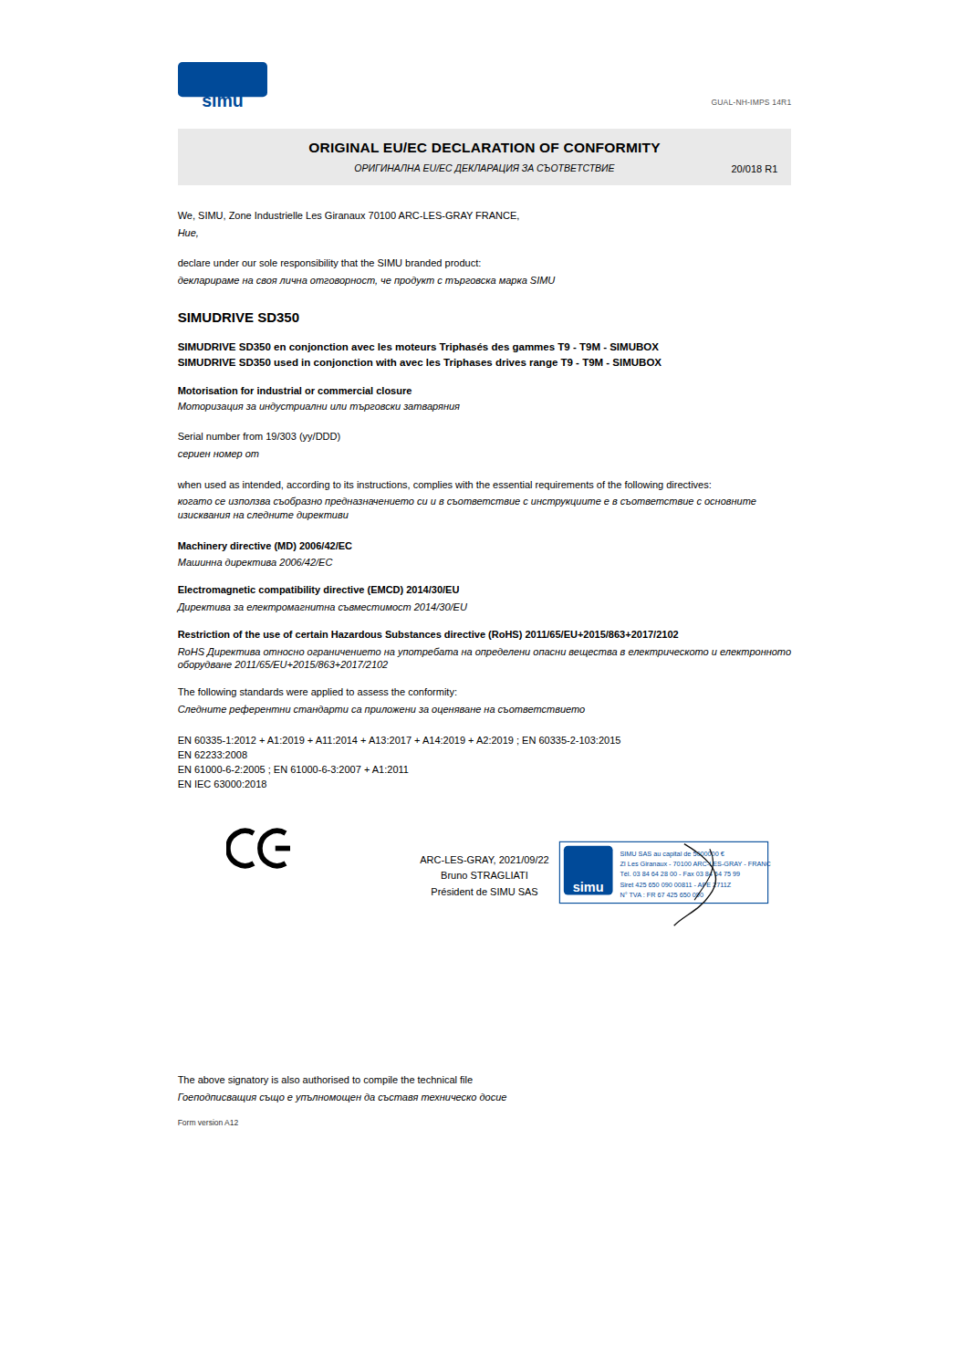GUAL-NH-IMPS 14R1
ORIGINAL EU/EC DECLARATION OF CONFORMITY
ОРИГИНАЛНА EU/EC ДЕКЛАРАЦИЯ ЗА СЪОТВЕТСТВИЕ
20/018 R1
We, SIMU, Zone Industrielle Les Giranaux 70100 ARC-LES-GRAY FRANCE,
Ние,
declare under our sole responsibility that the SIMU branded product:
декларираме на своя лична отговорност, че продукт с търговска марка SIMU
SIMUDRIVE SD350
SIMUDRIVE SD350 en conjonction avec les moteurs Triphasés des gammes T9 - T9M - SIMUBOX
SIMUDRIVE SD350 used in conjonction with avec les Triphases drives range T9 - T9M - SIMUBOX
Motorisation for industrial or commercial closure
Моторизация за индустриални или търговски затваряния
Serial number from 19/303 (yy/DDD)
сериен номер от
when used as intended, according to its instructions, complies with the essential requirements of the following directives:
когато се използва съобразно предназначението си и в съответствие с инструкциите е в съответствие с основните изисквания на следните директиви
Machinery directive (MD) 2006/42/EC
Машинна директива 2006/42/EC
Electromagnetic compatibility directive (EMCD) 2014/30/EU
Директива за електромагнитна съвместимост 2014/30/EU
Restriction of the use of certain Hazardous Substances directive (RoHS) 2011/65/EU+2015/863+2017/2102
RoHS Директива относно ограничението на употребата на определени опасни вещества в електрическото и електронното оборудване 2011/65/EU+2015/863+2017/2102
The following standards were applied to assess the conformity:
Следните референтни стандарти са приложени за оценяване на съответствието
EN 60335‑1:2012 + A1:2019 + A11:2014 + A13:2017 + A14:2019 + A2:2019 ; EN 60335‑2‑103:2015
EN 62233:2008
EN 61000‑6‑2:2005 ; EN 61000‑6‑3:2007 + A1:2011
EN IEC 63000:2018
ARC-LES-GRAY, 2021/09/22
Bruno STRAGLIATI
Président de SIMU SAS
The above signatory is also authorised to compile the technical file
Гоеподписващия също е упълномощен да съставя техническо досие
Form version A12